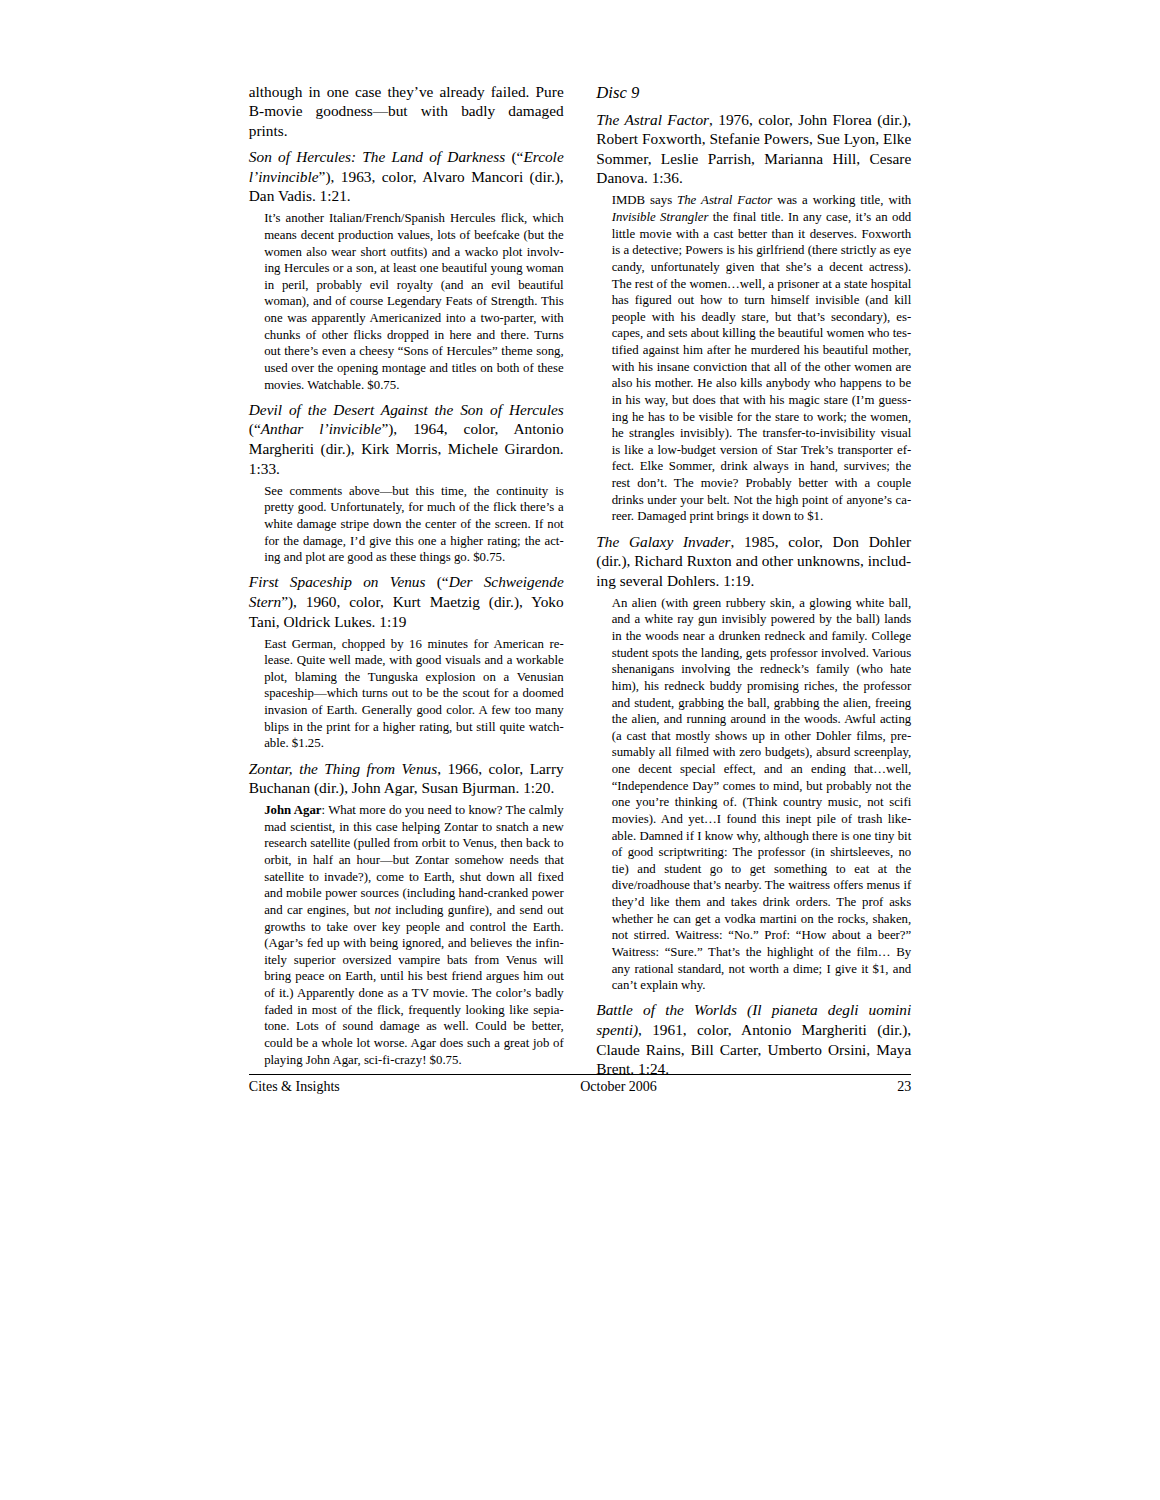although in one case they’ve already failed. Pure B-movie goodness—but with badly damaged prints.
Son of Hercules: The Land of Darkness (“Ercole l’invincible”), 1963, color, Alvaro Mancori (dir.), Dan Vadis. 1:21.
It’s another Italian/French/Spanish Hercules flick, which means decent production values, lots of beefcake (but the women also wear short outfits) and a wacko plot involving Hercules or a son, at least one beautiful young woman in peril, probably evil royalty (and an evil beautiful woman), and of course Legendary Feats of Strength. This one was apparently Americanized into a two-parter, with chunks of other flicks dropped in here and there. Turns out there’s even a cheesy “Sons of Hercules” theme song, used over the opening montage and titles on both of these movies. Watchable. $0.75.
Devil of the Desert Against the Son of Hercules (“Anthar l’invicible”), 1964, color, Antonio Margheriti (dir.), Kirk Morris, Michele Girardon. 1:33.
See comments above—but this time, the continuity is pretty good. Unfortunately, for much of the flick there’s a white damage stripe down the center of the screen. If not for the damage, I’d give this one a higher rating; the acting and plot are good as these things go. $0.75.
First Spaceship on Venus (“Der Schweigende Stern”), 1960, color, Kurt Maetzig (dir.), Yoko Tani, Oldrick Lukes. 1:19
East German, chopped by 16 minutes for American release. Quite well made, with good visuals and a workable plot, blaming the Tunguska explosion on a Venusian spaceship—which turns out to be the scout for a doomed invasion of Earth. Generally good color. A few too many blips in the print for a higher rating, but still quite watchable. $1.25.
Zontar, the Thing from Venus, 1966, color, Larry Buchanan (dir.), John Agar, Susan Bjurman. 1:20.
John Agar: What more do you need to know? The calmly mad scientist, in this case helping Zontar to snatch a new research satellite (pulled from orbit to Venus, then back to orbit, in half an hour—but Zontar somehow needs that satellite to invade?), come to Earth, shut down all fixed and mobile power sources (including hand-cranked power and car engines, but not including gunfire), and send out growths to take over key people and control the Earth. (Agar’s fed up with being ignored, and believes the infinitely superior oversized vampire bats from Venus will bring peace on Earth, until his best friend argues him out of it.) Apparently done as a TV movie. The color’s badly faded in most of the flick, frequently looking like sepiatone. Lots of sound damage as well. Could be better, could be a whole lot worse. Agar does such a great job of playing John Agar, sci-fi-crazy! $0.75.
Disc 9
The Astral Factor, 1976, color, John Florea (dir.), Robert Foxworth, Stefanie Powers, Sue Lyon, Elke Sommer, Leslie Parrish, Marianna Hill, Cesare Danova. 1:36.
IMDB says The Astral Factor was a working title, with Invisible Strangler the final title. In any case, it’s an odd little movie with a cast better than it deserves. Foxworth is a detective; Powers is his girlfriend (there strictly as eye candy, unfortunately given that she’s a decent actress). The rest of the women…well, a prisoner at a state hospital has figured out how to turn himself invisible (and kill people with his deadly stare, but that’s secondary), escapes, and sets about killing the beautiful women who testified against him after he murdered his beautiful mother, with his insane conviction that all of the other women are also his mother. He also kills anybody who happens to be in his way, but does that with his magic stare (I’m guessing he has to be visible for the stare to work; the women, he strangles invisibly). The transfer-to-invisibility visual is like a low-budget version of Star Trek’s transporter effect. Elke Sommer, drink always in hand, survives; the rest don’t. The movie? Probably better with a couple drinks under your belt. Not the high point of anyone’s career. Damaged print brings it down to $1.
The Galaxy Invader, 1985, color, Don Dohler (dir.), Richard Ruxton and other unknowns, including several Dohlers. 1:19.
An alien (with green rubbery skin, a glowing white ball, and a white ray gun invisibly powered by the ball) lands in the woods near a drunken redneck and family. College student spots the landing, gets professor involved. Various shenanigans involving the redneck’s family (who hate him), his redneck buddy promising riches, the professor and student, grabbing the ball, grabbing the alien, freeing the alien, and running around in the woods. Awful acting (a cast that mostly shows up in other Dohler films, presumably all filmed with zero budgets), absurd screenplay, one decent special effect, and an ending that…well, “Independence Day” comes to mind, but probably not the one you’re thinking of. (Think country music, not scifi movies). And yet…I found this inept pile of trash likeable. Damned if I know why, although there is one tiny bit of good scriptwriting: The professor (in shirtsleeves, no tie) and student go to get something to eat at the dive/roadhouse that’s nearby. The waitress offers menus if they’d like them and takes drink orders. The prof asks whether he can get a vodka martini on the rocks, shaken, not stirred. Waitress: “No.” Prof: “How about a beer?” Waitress: “Sure.” That’s the highlight of the film… By any rational standard, not worth a dime; I give it $1, and can’t explain why.
Battle of the Worlds (Il pianeta degli uomini spenti), 1961, color, Antonio Margheriti (dir.), Claude Rains, Bill Carter, Umberto Orsini, Maya Brent. 1:24.
Cites & Insights
October 2006
23